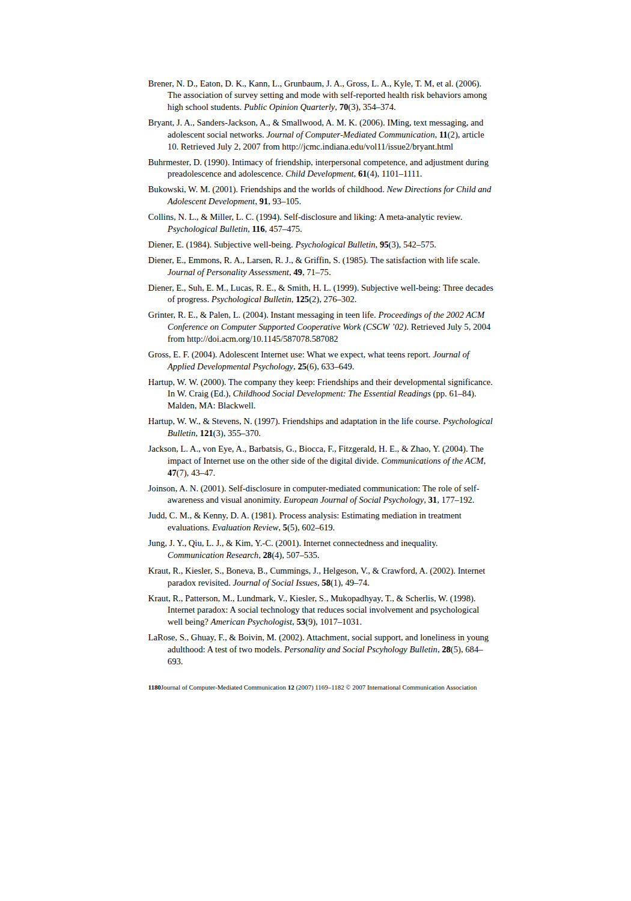Brener, N. D., Eaton, D. K., Kann, L., Grunbaum, J. A., Gross, L. A., Kyle, T. M, et al. (2006). The association of survey setting and mode with self-reported health risk behaviors among high school students. Public Opinion Quarterly, 70(3), 354–374.
Bryant, J. A., Sanders-Jackson, A., & Smallwood, A. M. K. (2006). IMing, text messaging, and adolescent social networks. Journal of Computer-Mediated Communication, 11(2), article 10. Retrieved July 2, 2007 from http://jcmc.indiana.edu/vol11/issue2/bryant.html
Buhrmester, D. (1990). Intimacy of friendship, interpersonal competence, and adjustment during preadolescence and adolescence. Child Development, 61(4), 1101–1111.
Bukowski, W. M. (2001). Friendships and the worlds of childhood. New Directions for Child and Adolescent Development, 91, 93–105.
Collins, N. L., & Miller, L. C. (1994). Self-disclosure and liking: A meta-analytic review. Psychological Bulletin, 116, 457–475.
Diener, E. (1984). Subjective well-being. Psychological Bulletin, 95(3), 542–575.
Diener, E., Emmons, R. A., Larsen, R. J., & Griffin, S. (1985). The satisfaction with life scale. Journal of Personality Assessment, 49, 71–75.
Diener, E., Suh, E. M., Lucas, R. E., & Smith, H. L. (1999). Subjective well-being: Three decades of progress. Psychological Bulletin, 125(2), 276–302.
Grinter, R. E., & Palen, L. (2004). Instant messaging in teen life. Proceedings of the 2002 ACM Conference on Computer Supported Cooperative Work (CSCW ’02). Retrieved July 5, 2004 from http://doi.acm.org/10.1145/587078.587082
Gross, E. F. (2004). Adolescent Internet use: What we expect, what teens report. Journal of Applied Developmental Psychology, 25(6), 633–649.
Hartup, W. W. (2000). The company they keep: Friendships and their developmental significance. In W. Craig (Ed.), Childhood Social Development: The Essential Readings (pp. 61–84). Malden, MA: Blackwell.
Hartup, W. W., & Stevens, N. (1997). Friendships and adaptation in the life course. Psychological Bulletin, 121(3), 355–370.
Jackson, L. A., von Eye, A., Barbatsis, G., Biocca, F., Fitzgerald, H. E., & Zhao, Y. (2004). The impact of Internet use on the other side of the digital divide. Communications of the ACM, 47(7), 43–47.
Joinson, A. N. (2001). Self-disclosure in computer-mediated communication: The role of self-awareness and visual anonimity. European Journal of Social Psychology, 31, 177–192.
Judd, C. M., & Kenny, D. A. (1981). Process analysis: Estimating mediation in treatment evaluations. Evaluation Review, 5(5), 602–619.
Jung, J. Y., Qiu, L. J., & Kim, Y.-C. (2001). Internet connectedness and inequality. Communication Research, 28(4), 507–535.
Kraut, R., Kiesler, S., Boneva, B., Cummings, J., Helgeson, V., & Crawford, A. (2002). Internet paradox revisited. Journal of Social Issues, 58(1), 49–74.
Kraut, R., Patterson, M., Lundmark, V., Kiesler, S., Mukopadhyay, T., & Scherlis, W. (1998). Internet paradox: A social technology that reduces social involvement and psychological well being? American Psychologist, 53(9), 1017–1031.
LaRose, S., Ghuay, F., & Boivin, M. (2002). Attachment, social support, and loneliness in young adulthood: A test of two models. Personality and Social Pscyhology Bulletin, 28(5), 684–693.
1180 Journal of Computer-Mediated Communication 12 (2007) 1169–1182 © 2007 International Communication Association